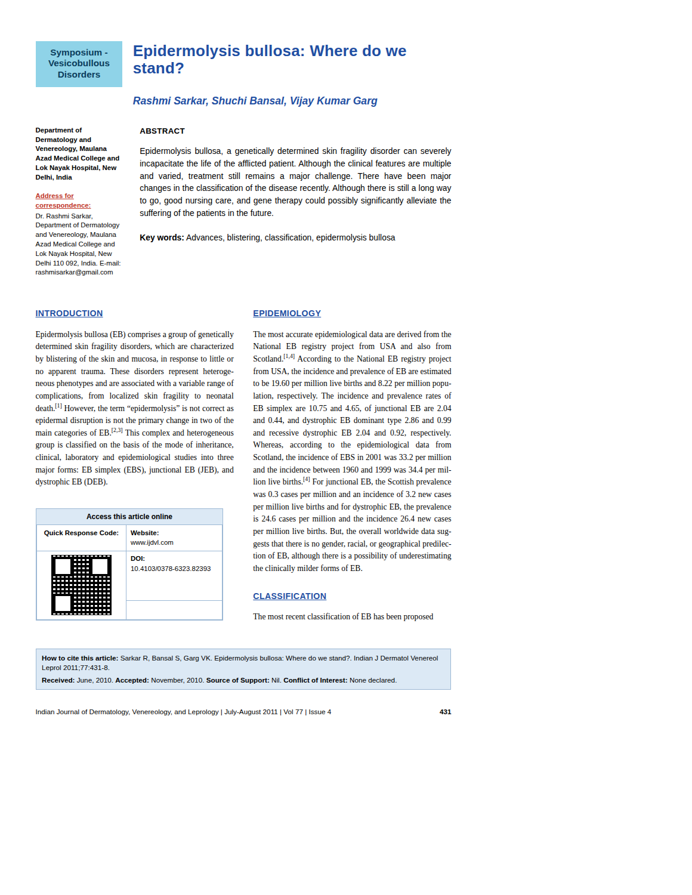Symposium -
Vesicobullous
Disorders
Epidermolysis bullosa: Where do we stand?
Rashmi Sarkar, Shuchi Bansal, Vijay Kumar Garg
Department of Dermatology and Venereology, Maulana Azad Medical College and Lok Nayak Hospital, New Delhi, India
Address for correspondence:
Dr. Rashmi Sarkar, Department of Dermatology and Venereology, Maulana Azad Medical College and Lok Nayak Hospital, New Delhi 110 092, India. E-mail: rashmisarkar@gmail.com
ABSTRACT
Epidermolysis bullosa, a genetically determined skin fragility disorder can severely incapacitate the life of the afflicted patient. Although the clinical features are multiple and varied, treatment still remains a major challenge. There have been major changes in the classification of the disease recently. Although there is still a long way to go, good nursing care, and gene therapy could possibly significantly alleviate the suffering of the patients in the future.
Key words: Advances, blistering, classification, epidermolysis bullosa
INTRODUCTION
Epidermolysis bullosa (EB) comprises a group of genetically determined skin fragility disorders, which are characterized by blistering of the skin and mucosa, in response to little or no apparent trauma. These disorders represent heterogeneous phenotypes and are associated with a variable range of complications, from localized skin fragility to neonatal death.[1] However, the term “epidermolysis” is not correct as epidermal disruption is not the primary change in two of the main categories of EB.[2,3] This complex and heterogeneous group is classified on the basis of the mode of inheritance, clinical, laboratory and epidemiological studies into three major forms: EB simplex (EBS), junctional EB (JEB), and dystrophic EB (DEB).
Access this article online
| Quick Response Code: | Website: www.ijdvl.com |
| | DOI: 10.4103/0378-6323.82393 |
EPIDEMIOLOGY
The most accurate epidemiological data are derived from the National EB registry project from USA and also from Scotland.[1,4] According to the National EB registry project from USA, the incidence and prevalence of EB are estimated to be 19.60 per million live births and 8.22 per million population, respectively. The incidence and prevalence rates of EB simplex are 10.75 and 4.65, of junctional EB are 2.04 and 0.44, and dystrophic EB dominant type 2.86 and 0.99 and recessive dystrophic EB 2.04 and 0.92, respectively. Whereas, according to the epidemiological data from Scotland, the incidence of EBS in 2001 was 33.2 per million and the incidence between 1960 and 1999 was 34.4 per million live births.[4] For junctional EB, the Scottish prevalence was 0.3 cases per million and an incidence of 3.2 new cases per million live births and for dystrophic EB, the prevalence is 24.6 cases per million and the incidence 26.4 new cases per million live births. But, the overall worldwide data suggests that there is no gender, racial, or geographical predilection of EB, although there is a possibility of underestimating the clinically milder forms of EB.
CLASSIFICATION
The most recent classification of EB has been proposed
How to cite this article: Sarkar R, Bansal S, Garg VK. Epidermolysis bullosa: Where do we stand?. Indian J Dermatol Venereol Leprol 2011;77:431-8.
Received: June, 2010. Accepted: November, 2010. Source of Support: Nil. Conflict of Interest: None declared.
Indian Journal of Dermatology, Venereology, and Leprology | July-August 2011 | Vol 77 | Issue 4
431